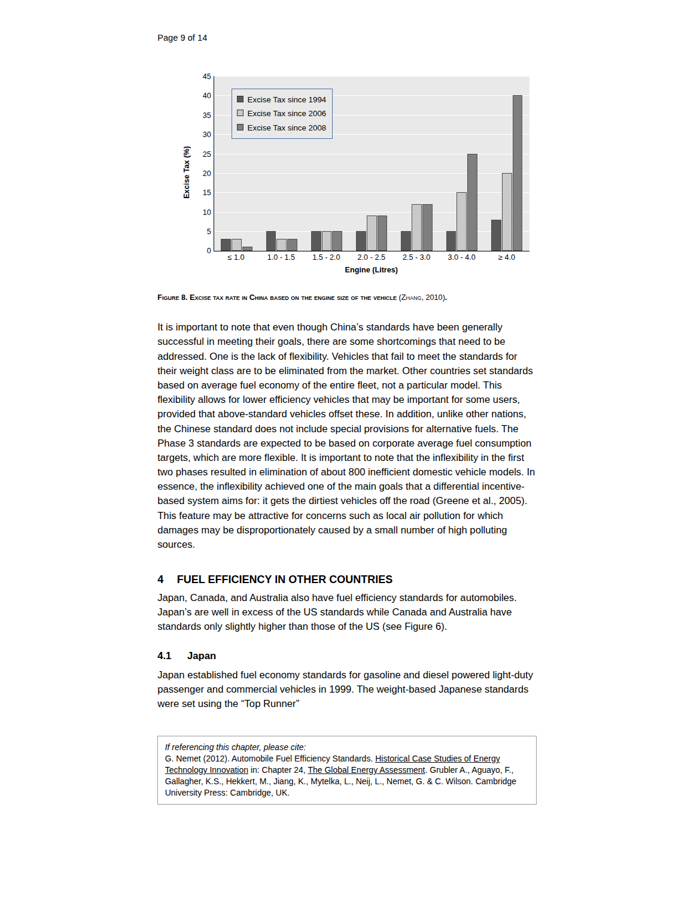Page 9 of 14
Excise Tax (%)
45
40
35
30
25
20
15
10
5
0
Excise Tax since 1994
Excise Tax since 2006
Excise Tax since 2008
≤ 1.0 1.0 - 1.5 1.5 - 2.0 2.0 - 2.5 2.5 - 3.0 3.0 - 4.0 ≥ 4.0
Engine (Litres)
Figure 8. Excise tax rate in China based on the engine size of the vehicle (Zhang, 2010).
It is important to note that even though China’s standards have been generally successful in meeting their goals, there are some shortcomings that need to be addressed. One is the lack of flexibility. Vehicles that fail to meet the standards for their weight class are to be eliminated from the market. Other countries set standards based on average fuel economy of the entire fleet, not a particular model. This flexibility allows for lower efficiency vehicles that may be important for some users, provided that above-standard vehicles offset these. In addition, unlike other nations, the Chinese standard does not include special provisions for alternative fuels. The Phase 3 standards are expected to be based on corporate average fuel consumption targets, which are more flexible. It is important to note that the inflexibility in the first two phases resulted in elimination of about 800 inefficient domestic vehicle models. In essence, the inflexibility achieved one of the main goals that a differential incentive-based system aims for: it gets the dirtiest vehicles off the road (Greene et al., 2005). This feature may be attractive for concerns such as local air pollution for which damages may be disproportionately caused by a small number of high polluting sources.
4 Fuel Efficiency in Other Countries
Japan, Canada, and Australia also have fuel efficiency standards for automobiles. Japan’s are well in excess of the US standards while Canada and Australia have standards only slightly higher than those of the US (see Figure 6).
4.1 Japan
Japan established fuel economy standards for gasoline and diesel powered light-duty passenger and commercial vehicles in 1999. The weight-based Japanese standards were set using the “Top Runner”
If referencing this chapter, please cite:
G. Nemet (2012). Automobile Fuel Efficiency Standards. Historical Case Studies of Energy Technology Innovation in: Chapter 24, The Global Energy Assessment. Grubler A., Aguayo, F., Gallagher, K.S., Hekkert, M., Jiang, K., Mytelka, L., Neij, L., Nemet, G. & C. Wilson. Cambridge University Press: Cambridge, UK.